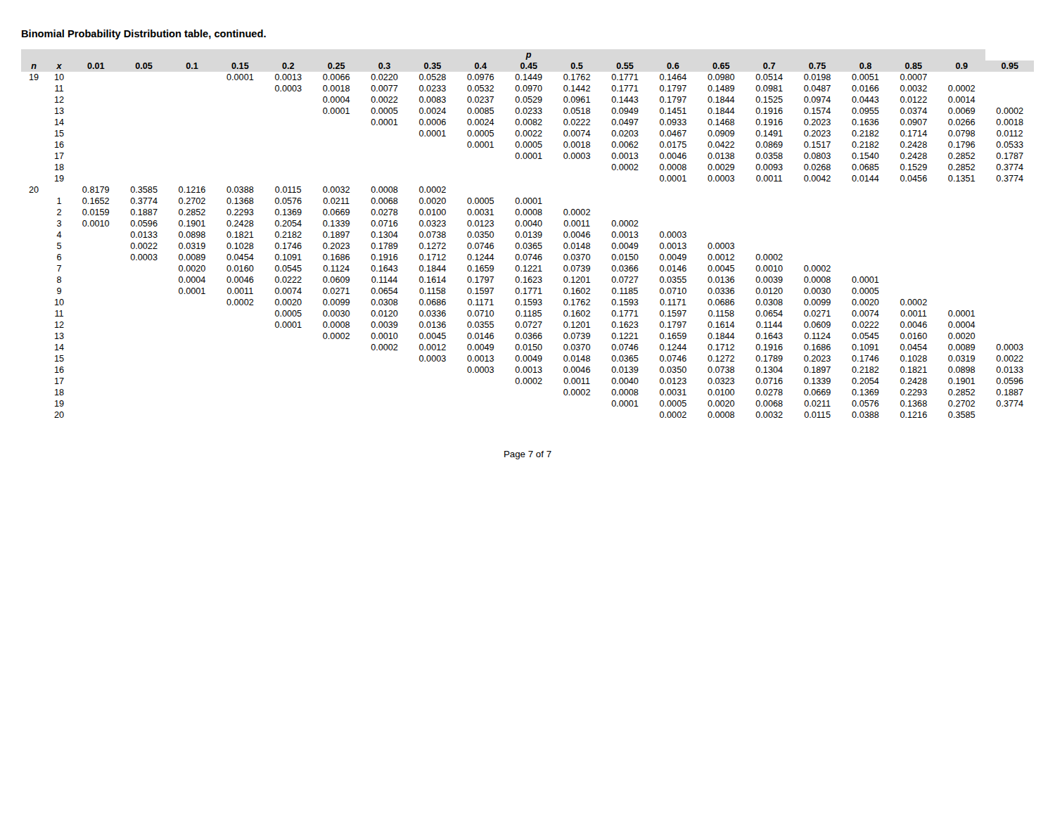Binomial Probability Distribution table, continued.
| | | | p | |
| n | x | 0.01 | 0.05 | 0.1 | 0.15 | 0.2 | 0.25 | 0.3 | 0.35 | 0.4 | 0.45 | 0.5 | 0.55 | 0.6 | 0.65 | 0.7 | 0.75 | 0.8 | 0.85 | 0.9 | 0.95 |
| 19 | 10 | | | | 0.0001 | 0.0013 | 0.0066 | 0.0220 | 0.0528 | 0.0976 | 0.1449 | 0.1762 | 0.1771 | 0.1464 | 0.0980 | 0.0514 | 0.0198 | 0.0051 | 0.0007 | | |
| | 11 | | | | | 0.0003 | 0.0018 | 0.0077 | 0.0233 | 0.0532 | 0.0970 | 0.1442 | 0.1771 | 0.1797 | 0.1489 | 0.0981 | 0.0487 | 0.0166 | 0.0032 | 0.0002 | |
| | 12 | | | | | | 0.0004 | 0.0022 | 0.0083 | 0.0237 | 0.0529 | 0.0961 | 0.1443 | 0.1797 | 0.1844 | 0.1525 | 0.0974 | 0.0443 | 0.0122 | 0.0014 | |
| | 13 | | | | | | 0.0001 | 0.0005 | 0.0024 | 0.0085 | 0.0233 | 0.0518 | 0.0949 | 0.1451 | 0.1844 | 0.1916 | 0.1574 | 0.0955 | 0.0374 | 0.0069 | 0.0002 |
| | 14 | | | | | | | 0.0001 | 0.0006 | 0.0024 | 0.0082 | 0.0222 | 0.0497 | 0.0933 | 0.1468 | 0.1916 | 0.2023 | 0.1636 | 0.0907 | 0.0266 | 0.0018 |
| | 15 | | | | | | | | 0.0001 | 0.0005 | 0.0022 | 0.0074 | 0.0203 | 0.0467 | 0.0909 | 0.1491 | 0.2023 | 0.2182 | 0.1714 | 0.0798 | 0.0112 |
| | 16 | | | | | | | | | 0.0001 | 0.0005 | 0.0018 | 0.0062 | 0.0175 | 0.0422 | 0.0869 | 0.1517 | 0.2182 | 0.2428 | 0.1796 | 0.0533 |
| | 17 | | | | | | | | | | 0.0001 | 0.0003 | 0.0013 | 0.0046 | 0.0138 | 0.0358 | 0.0803 | 0.1540 | 0.2428 | 0.2852 | 0.1787 |
| | 18 | | | | | | | | | | | | 0.0002 | 0.0008 | 0.0029 | 0.0093 | 0.0268 | 0.0685 | 0.1529 | 0.2852 | 0.3774 |
| | 19 | | | | | | | | | | | | | 0.0001 | 0.0003 | 0.0011 | 0.0042 | 0.0144 | 0.0456 | 0.1351 | 0.3774 |
| 20 | | 0.8179 | 0.3585 | 0.1216 | 0.0388 | 0.0115 | 0.0032 | 0.0008 | 0.0002 | | | | | | | | | | | | |
| | 1 | 0.1652 | 0.3774 | 0.2702 | 0.1368 | 0.0576 | 0.0211 | 0.0068 | 0.0020 | 0.0005 | 0.0001 | | | | | | | | | | |
| | 2 | 0.0159 | 0.1887 | 0.2852 | 0.2293 | 0.1369 | 0.0669 | 0.0278 | 0.0100 | 0.0031 | 0.0008 | 0.0002 | | | | | | | | | |
| | 3 | 0.0010 | 0.0596 | 0.1901 | 0.2428 | 0.2054 | 0.1339 | 0.0716 | 0.0323 | 0.0123 | 0.0040 | 0.0011 | 0.0002 | | | | | | | | |
| | 4 | | 0.0133 | 0.0898 | 0.1821 | 0.2182 | 0.1897 | 0.1304 | 0.0738 | 0.0350 | 0.0139 | 0.0046 | 0.0013 | 0.0003 | | | | | | | |
| | 5 | | 0.0022 | 0.0319 | 0.1028 | 0.1746 | 0.2023 | 0.1789 | 0.1272 | 0.0746 | 0.0365 | 0.0148 | 0.0049 | 0.0013 | 0.0003 | | | | | | |
| | 6 | | 0.0003 | 0.0089 | 0.0454 | 0.1091 | 0.1686 | 0.1916 | 0.1712 | 0.1244 | 0.0746 | 0.0370 | 0.0150 | 0.0049 | 0.0012 | 0.0002 | | | | | |
| | 7 | | | 0.0020 | 0.0160 | 0.0545 | 0.1124 | 0.1643 | 0.1844 | 0.1659 | 0.1221 | 0.0739 | 0.0366 | 0.0146 | 0.0045 | 0.0010 | 0.0002 | | | | |
| | 8 | | | 0.0004 | 0.0046 | 0.0222 | 0.0609 | 0.1144 | 0.1614 | 0.1797 | 0.1623 | 0.1201 | 0.0727 | 0.0355 | 0.0136 | 0.0039 | 0.0008 | 0.0001 | | | |
| | 9 | | | 0.0001 | 0.0011 | 0.0074 | 0.0271 | 0.0654 | 0.1158 | 0.1597 | 0.1771 | 0.1602 | 0.1185 | 0.0710 | 0.0336 | 0.0120 | 0.0030 | 0.0005 | | | |
| | 10 | | | | 0.0002 | 0.0020 | 0.0099 | 0.0308 | 0.0686 | 0.1171 | 0.1593 | 0.1762 | 0.1593 | 0.1171 | 0.0686 | 0.0308 | 0.0099 | 0.0020 | 0.0002 | | |
| | 11 | | | | | 0.0005 | 0.0030 | 0.0120 | 0.0336 | 0.0710 | 0.1185 | 0.1602 | 0.1771 | 0.1597 | 0.1158 | 0.0654 | 0.0271 | 0.0074 | 0.0011 | 0.0001 | |
| | 12 | | | | | 0.0001 | 0.0008 | 0.0039 | 0.0136 | 0.0355 | 0.0727 | 0.1201 | 0.1623 | 0.1797 | 0.1614 | 0.1144 | 0.0609 | 0.0222 | 0.0046 | 0.0004 | |
| | 13 | | | | | | 0.0002 | 0.0010 | 0.0045 | 0.0146 | 0.0366 | 0.0739 | 0.1221 | 0.1659 | 0.1844 | 0.1643 | 0.1124 | 0.0545 | 0.0160 | 0.0020 | |
| | 14 | | | | | | | 0.0002 | 0.0012 | 0.0049 | 0.0150 | 0.0370 | 0.0746 | 0.1244 | 0.1712 | 0.1916 | 0.1686 | 0.1091 | 0.0454 | 0.0089 | 0.0003 |
| | 15 | | | | | | | | 0.0003 | 0.0013 | 0.0049 | 0.0148 | 0.0365 | 0.0746 | 0.1272 | 0.1789 | 0.2023 | 0.1746 | 0.1028 | 0.0319 | 0.0022 |
| | 16 | | | | | | | | | 0.0003 | 0.0013 | 0.0046 | 0.0139 | 0.0350 | 0.0738 | 0.1304 | 0.1897 | 0.2182 | 0.1821 | 0.0898 | 0.0133 |
| | 17 | | | | | | | | | | 0.0002 | 0.0011 | 0.0040 | 0.0123 | 0.0323 | 0.0716 | 0.1339 | 0.2054 | 0.2428 | 0.1901 | 0.0596 |
| | 18 | | | | | | | | | | | 0.0002 | 0.0008 | 0.0031 | 0.0100 | 0.0278 | 0.0669 | 0.1369 | 0.2293 | 0.2852 | 0.1887 |
| | 19 | | | | | | | | | | | | 0.0001 | 0.0005 | 0.0020 | 0.0068 | 0.0211 | 0.0576 | 0.1368 | 0.2702 | 0.3774 |
| | 20 | | | | | | | | | | | | | 0.0002 | 0.0008 | 0.0032 | 0.0115 | 0.0388 | 0.1216 | 0.3585 | |
Page 7 of 7